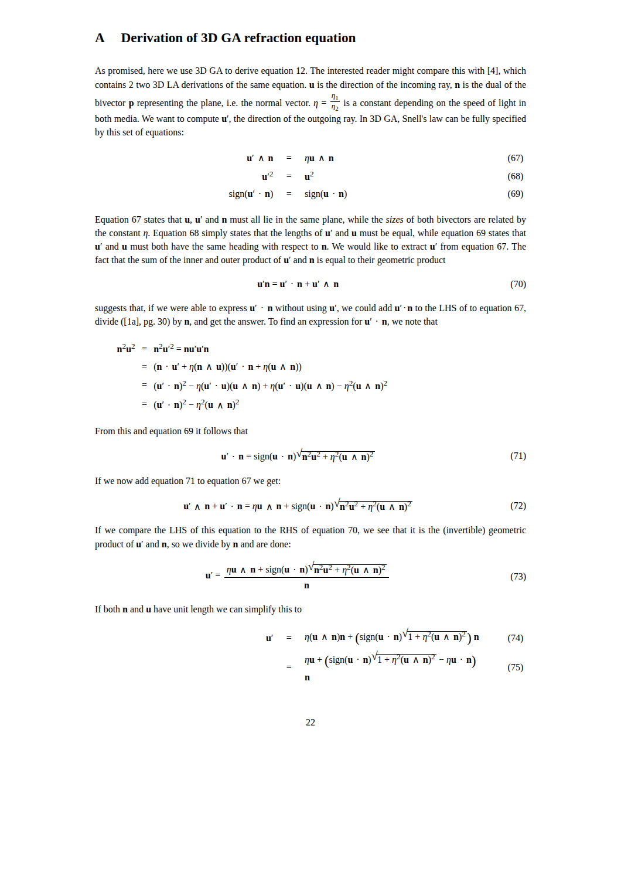ADerivation of 3D GA refraction equation
As promised, here we use 3D GA to derive equation 12. The interested reader might compare this with [4], which contains 2 two 3D LA derivations of the same equation. u is the direction of the incoming ray, n is the dual of the bivector p representing the plane, i.e. the normal vector. η = η1 η2 is a constant depending on the speed of light in both media. We want to compute u′, the direction of the outgoing ray. In 3D GA, Snell's law can be fully specified by this set of equations:
| u ′ ∧ n | = | η u ∧ n | (67) |
| u ′ 2 | = | u 2 | (68) |
| sign ( u ′ · n ) | = | sign ( u · n ) | (69) |
Equation 67 states that u, u′ and n must all lie in the same plane, while the sizes of both bivectors are related by the constant η. Equation 68 simply states that the lengths of u′ and u must be equal, while equation 69 states that u′ and u must both have the same heading with respect to n. We would like to extract u′ from equation 67. The fact that the sum of the inner and outer product of u′ and n is equal to their geometric product
u′n = u′ · n + u′ ∧ n
(70)
suggests that, if we were able to express u′ · n without using u′, we could add u′·n to the LHS of to equation 67, divide ([1a], pg. 30) by n, and get the answer. To find an expression for u′ · n, we note that
| n 2 u 2 | = | n 2 u ′ 2 = nu ′ u ′ n |
| | = | ( n · u ′ + η ( n ∧ u ))( u ′ · n + η ( u ∧ n )) |
| | = | ( u ′ · n ) 2 − η ( u ′ · u )( u ∧ n ) + η ( u ′ · u )( u ∧ n ) − η 2 ( u ∧ n ) 2 |
| | = | ( u ′ · n ) 2 − η 2 ( u ∧ n ) 2 |
From this and equation 69 it follows that
u′ · n = sign(u · n)n2u2 + η2(u ∧ n)2
(71)
If we now add equation 71 to equation 67 we get:
u′ ∧ n + u′ · n = ηu ∧ n + sign(u · n)n2u2 + η2(u ∧ n)2
(72)
If we compare the LHS of this equation to the RHS of equation 70, we see that it is the (invertible) geometric product of u′ and n, so we divide by n and are done:
u′ = ηu ∧ n + sign(u · n)n2u2 + η2(u ∧ n)2 n
(73)
If both n and u have unit length we can simplify this to
| u ′ | = | η ( u ∧ n ) n + ( sign ( u · n ) 1 + η 2 ( u ∧ n ) 2 ) n | (74) |
| | = | η u + ( sign ( u · n ) 1 + η 2 ( u ∧ n ) 2 − η u · n ) n | (75) |
22